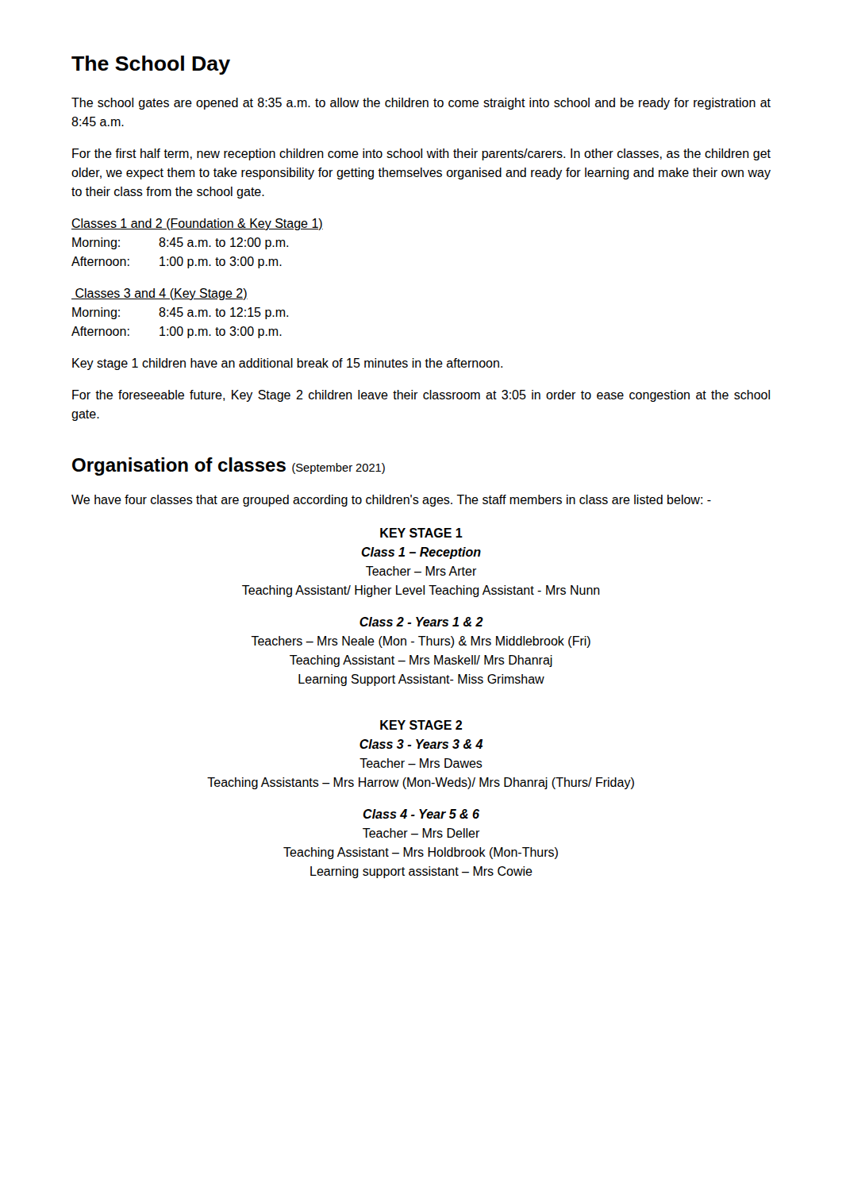The School Day
The school gates are opened at 8:35 a.m. to allow the children to come straight into school and be ready for registration at 8:45 a.m.
For the first half term, new reception children come into school with their parents/carers. In other classes, as the children get older, we expect them to take responsibility for getting themselves organised and ready for learning and make their own way to their class from the school gate.
Classes 1 and 2 (Foundation & Key Stage 1)
| Morning: | 8:45 a.m. to 12:00 p.m. |
| Afternoon: | 1:00 p.m. to 3:00 p.m. |
Classes 3 and 4 (Key Stage 2)
| Morning: | 8:45 a.m. to 12:15 p.m. |
| Afternoon: | 1:00 p.m. to 3:00 p.m. |
Key stage 1 children have an additional break of 15 minutes in the afternoon.
For the foreseeable future, Key Stage 2 children leave their classroom at 3:05 in order to ease congestion at the school gate.
Organisation of classes (September 2021)
We have four classes that are grouped according to children's ages. The staff members in class are listed below: -
KEY STAGE 1
Class 1 – Reception
Teacher – Mrs Arter
Teaching Assistant/ Higher Level Teaching Assistant - Mrs Nunn
Class 2 - Years 1 & 2
Teachers – Mrs Neale (Mon - Thurs) & Mrs Middlebrook (Fri)
Teaching Assistant – Mrs Maskell/ Mrs Dhanraj
Learning Support Assistant- Miss Grimshaw
KEY STAGE 2
Class 3 - Years 3 & 4
Teacher – Mrs Dawes
Teaching Assistants – Mrs Harrow (Mon-Weds)/ Mrs Dhanraj (Thurs/ Friday)
Class 4 - Year 5 & 6
Teacher – Mrs Deller
Teaching Assistant – Mrs Holdbrook (Mon-Thurs)
Learning support assistant – Mrs Cowie